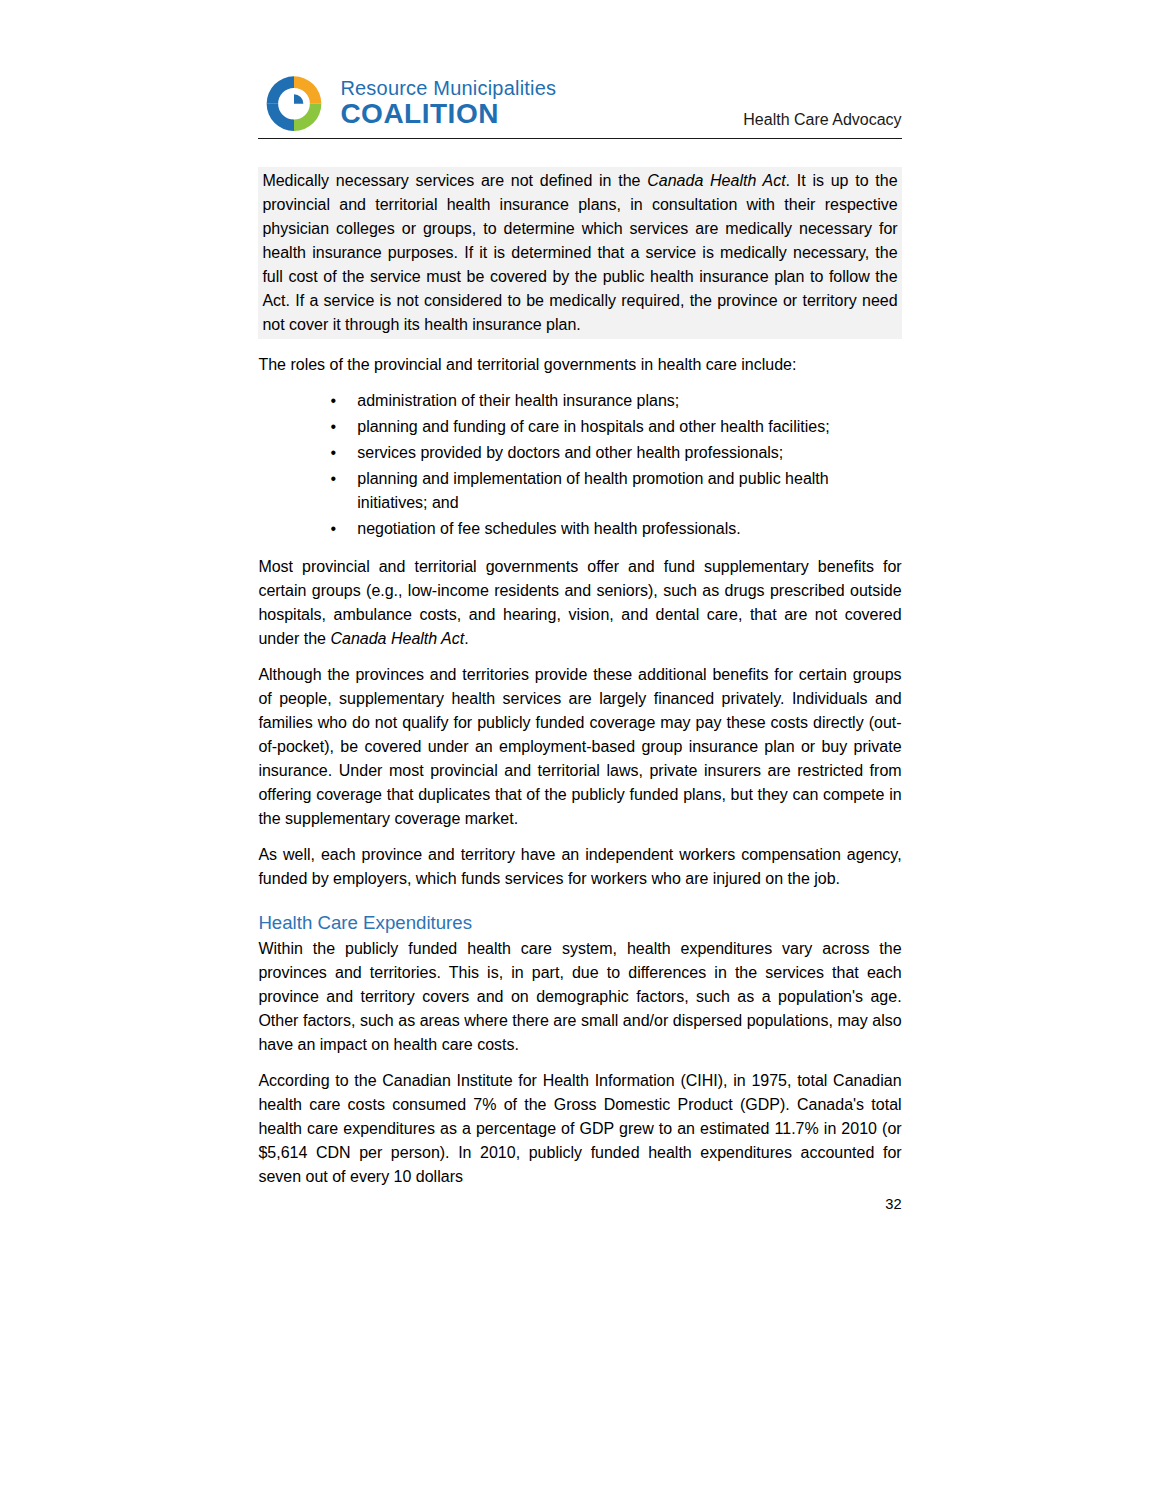Resource Municipalities
COALITION
Health Care Advocacy
Medically necessary services are not defined in the Canada Health Act. It is up to the provincial and territorial health insurance plans, in consultation with their respective physician colleges or groups, to determine which services are medically necessary for health insurance purposes. If it is determined that a service is medically necessary, the full cost of the service must be covered by the public health insurance plan to follow the Act. If a service is not considered to be medically required, the province or territory need not cover it through its health insurance plan.
The roles of the provincial and territorial governments in health care include:
administration of their health insurance plans;
planning and funding of care in hospitals and other health facilities;
services provided by doctors and other health professionals;
planning and implementation of health promotion and public health initiatives; and
negotiation of fee schedules with health professionals.
Most provincial and territorial governments offer and fund supplementary benefits for certain groups (e.g., low-income residents and seniors), such as drugs prescribed outside hospitals, ambulance costs, and hearing, vision, and dental care, that are not covered under the Canada Health Act.
Although the provinces and territories provide these additional benefits for certain groups of people, supplementary health services are largely financed privately. Individuals and families who do not qualify for publicly funded coverage may pay these costs directly (out-of-pocket), be covered under an employment-based group insurance plan or buy private insurance. Under most provincial and territorial laws, private insurers are restricted from offering coverage that duplicates that of the publicly funded plans, but they can compete in the supplementary coverage market.
As well, each province and territory have an independent workers compensation agency, funded by employers, which funds services for workers who are injured on the job.
Health Care Expenditures
Within the publicly funded health care system, health expenditures vary across the provinces and territories. This is, in part, due to differences in the services that each province and territory covers and on demographic factors, such as a population's age. Other factors, such as areas where there are small and/or dispersed populations, may also have an impact on health care costs.
According to the Canadian Institute for Health Information (CIHI), in 1975, total Canadian health care costs consumed 7% of the Gross Domestic Product (GDP). Canada's total health care expenditures as a percentage of GDP grew to an estimated 11.7% in 2010 (or $5,614 CDN per person). In 2010, publicly funded health expenditures accounted for seven out of every 10 dollars
32